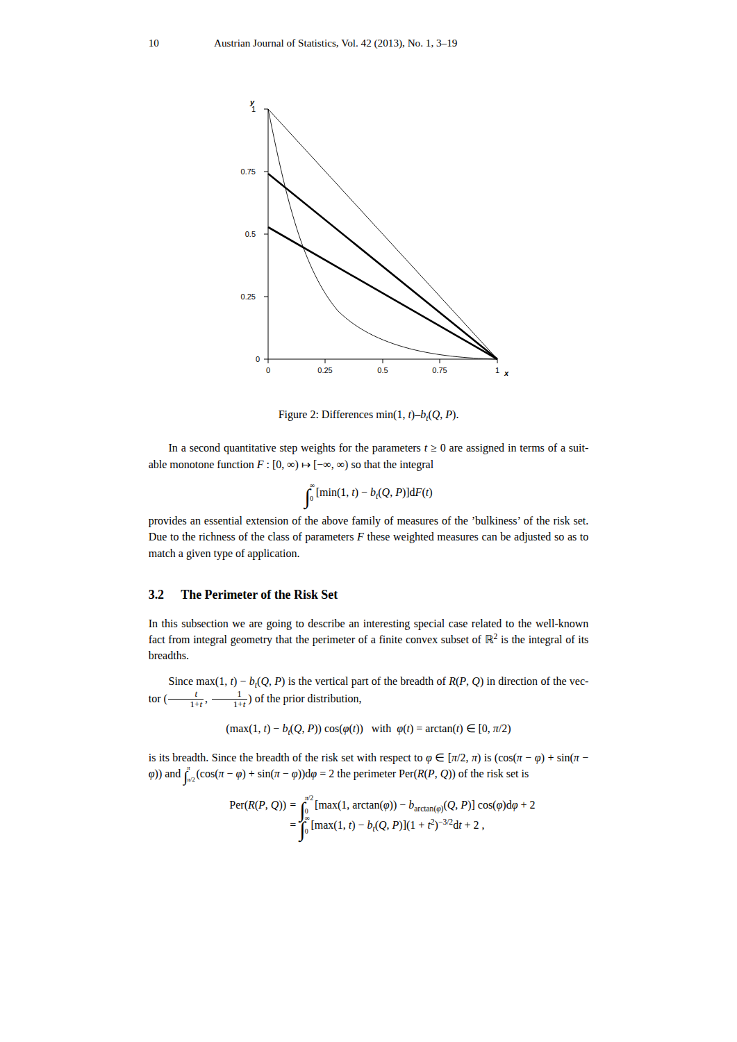10
Austrian Journal of Statistics, Vol. 42 (2013), No. 1, 3–19
1 0.75 0.5 0.25 0 0 0.25 0.5 0.75 1 y x
Figure 2: Differences min(1, t)–bt(Q, P).
In a second quantitative step weights for the parameters t ≥ 0 are assigned in terms of a suitable monotone function F : [0, ∞) ↦ [−∞, ∞) so that the integral
∫∞0[min(1, t) − bt(Q, P)]dF(t)
provides an essential extension of the above family of measures of the ’bulkiness’ of the risk set. Due to the richness of the class of parameters F these weighted measures can be adjusted so as to match a given type of application.
3.2 The Perimeter of the Risk Set
In this subsection we are going to describe an interesting special case related to the well-known fact from integral geometry that the perimeter of a finite convex subset of ℝ2 is the integral of its breadths.
Since max(1, t) − bt(Q, P) is the vertical part of the breadth of R(P, Q) in direction of the vector (t 1+t, 11+t) of the prior distribution,
(max(1, t) − bt(Q, P)) cos(φ(t)) with φ(t) = arctan(t) ∈ [0, π/2)
is its breadth. Since the breadth of the risk set with respect to φ ∈ [π/2, π) is (cos(π − φ) + sin(π − φ)) and ∫ππ/2(cos(π − φ) + sin(π − φ))dφ = 2 the perimeter Per(R(P, Q)) of the risk set is
Per(R(P, Q))=∫π/20[max(1, arctan(φ)) − barctan(φ)(Q, P)] cos(φ)dφ + 2 =∫∞0[max(1, t) − bt(Q, P)](1 + t2)−3/2dt + 2 ,